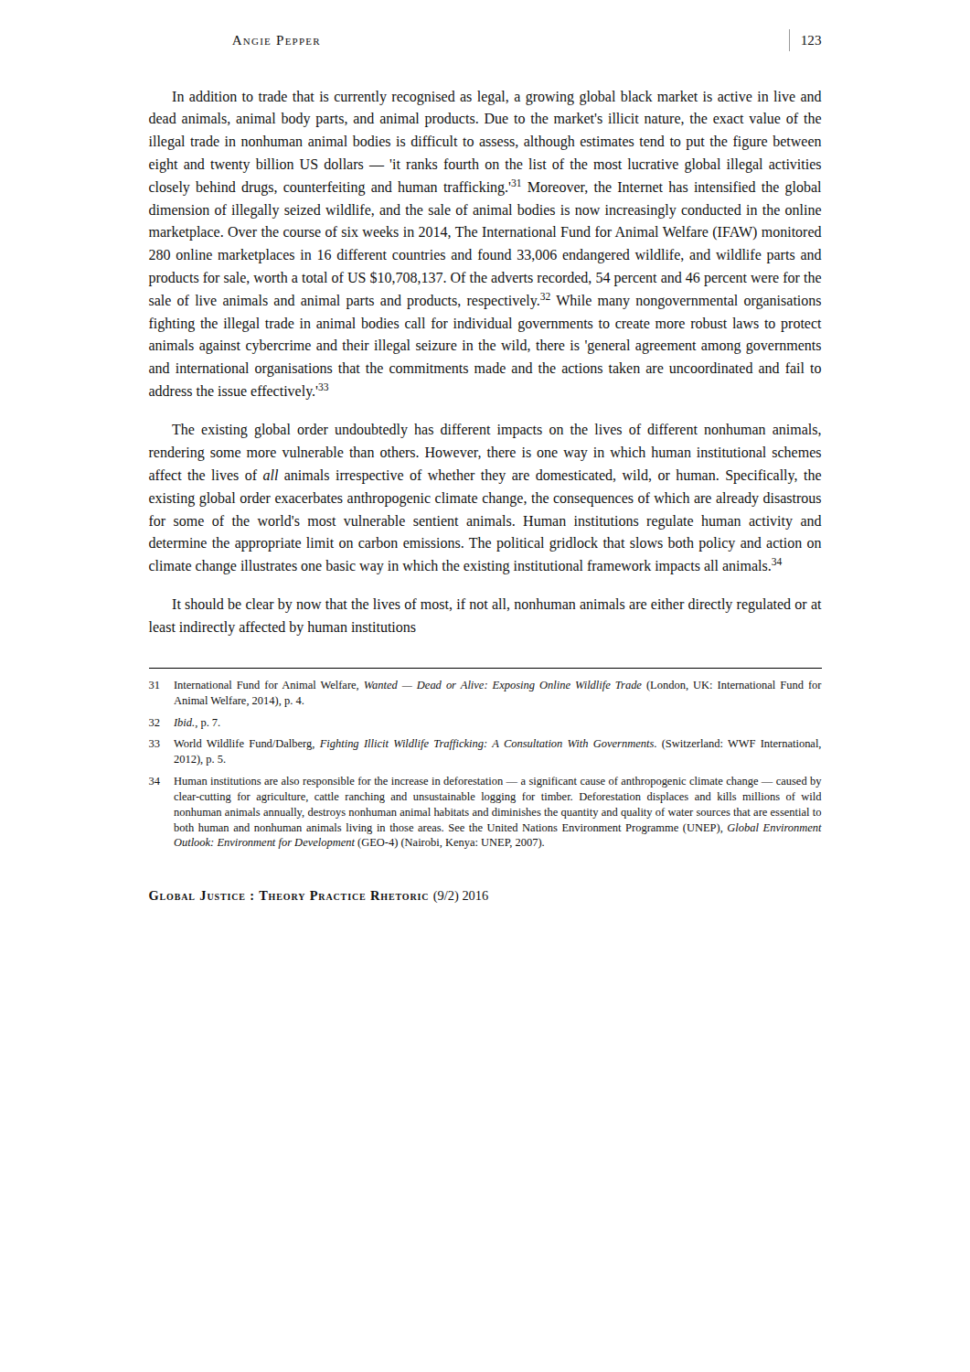Angie Pepper 123
In addition to trade that is currently recognised as legal, a growing global black market is active in live and dead animals, animal body parts, and animal products. Due to the market's illicit nature, the exact value of the illegal trade in nonhuman animal bodies is difficult to assess, although estimates tend to put the figure between eight and twenty billion US dollars — 'it ranks fourth on the list of the most lucrative global illegal activities closely behind drugs, counterfeiting and human trafficking.'31 Moreover, the Internet has intensified the global dimension of illegally seized wildlife, and the sale of animal bodies is now increasingly conducted in the online marketplace. Over the course of six weeks in 2014, The International Fund for Animal Welfare (IFAW) monitored 280 online marketplaces in 16 different countries and found 33,006 endangered wildlife, and wildlife parts and products for sale, worth a total of US $10,708,137. Of the adverts recorded, 54 percent and 46 percent were for the sale of live animals and animal parts and products, respectively.32 While many nongovernmental organisations fighting the illegal trade in animal bodies call for individual governments to create more robust laws to protect animals against cybercrime and their illegal seizure in the wild, there is 'general agreement among governments and international organisations that the commitments made and the actions taken are uncoordinated and fail to address the issue effectively.'33
The existing global order undoubtedly has different impacts on the lives of different nonhuman animals, rendering some more vulnerable than others. However, there is one way in which human institutional schemes affect the lives of all animals irrespective of whether they are domesticated, wild, or human. Specifically, the existing global order exacerbates anthropogenic climate change, the consequences of which are already disastrous for some of the world's most vulnerable sentient animals. Human institutions regulate human activity and determine the appropriate limit on carbon emissions. The political gridlock that slows both policy and action on climate change illustrates one basic way in which the existing institutional framework impacts all animals.34
It should be clear by now that the lives of most, if not all, nonhuman animals are either directly regulated or at least indirectly affected by human institutions
International Fund for Animal Welfare, Wanted — Dead or Alive: Exposing Online Wildlife Trade (London, UK: International Fund for Animal Welfare, 2014), p. 4.
Ibid., p. 7.
World Wildlife Fund/Dalberg, Fighting Illicit Wildlife Trafficking: A Consultation With Governments. (Switzerland: WWF International, 2012), p. 5.
Human institutions are also responsible for the increase in deforestation — a significant cause of anthropogenic climate change — caused by clear-cutting for agriculture, cattle ranching and unsustainable logging for timber. Deforestation displaces and kills millions of wild nonhuman animals annually, destroys nonhuman animal habitats and diminishes the quantity and quality of water sources that are essential to both human and nonhuman animals living in those areas. See the United Nations Environment Programme (UNEP), Global Environment Outlook: Environment for Development (GEO-4) (Nairobi, Kenya: UNEP, 2007).
Global Justice : Theory Practice Rhetoric (9/2) 2016